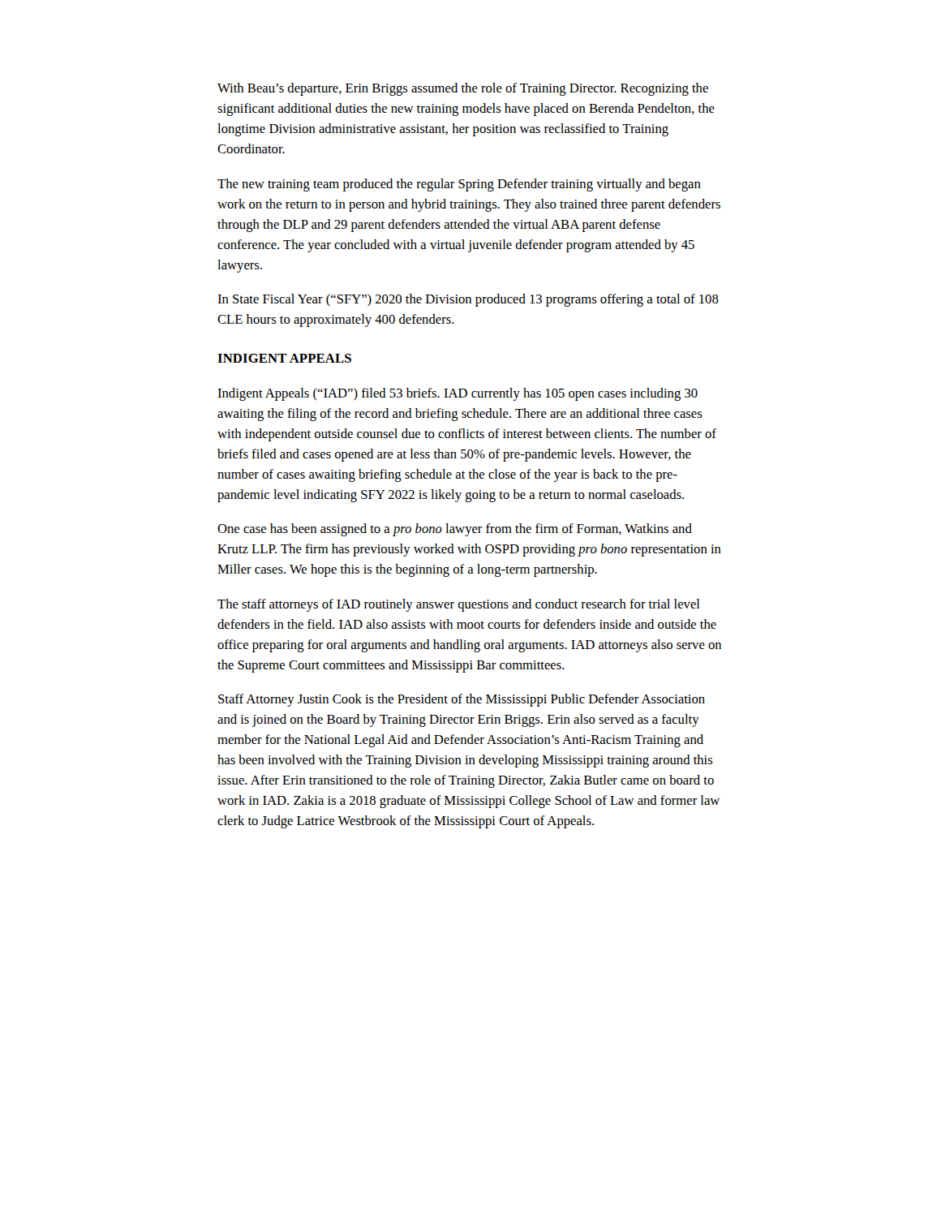With Beau’s departure, Erin Briggs assumed the role of Training Director. Recognizing the significant additional duties the new training models have placed on Berenda Pendelton, the longtime Division administrative assistant, her position was reclassified to Training Coordinator.
The new training team produced the regular Spring Defender training virtually and began work on the return to in person and hybrid trainings. They also trained three parent defenders through the DLP and 29 parent defenders attended the virtual ABA parent defense conference. The year concluded with a virtual juvenile defender program attended by 45 lawyers.
In State Fiscal Year (“SFY”) 2020 the Division produced 13 programs offering a total of 108 CLE hours to approximately 400 defenders.
INDIGENT APPEALS
Indigent Appeals (“IAD”) filed 53 briefs. IAD currently has 105 open cases including 30 awaiting the filing of the record and briefing schedule. There are an additional three cases with independent outside counsel due to conflicts of interest between clients. The number of briefs filed and cases opened are at less than 50% of pre-pandemic levels. However, the number of cases awaiting briefing schedule at the close of the year is back to the pre-pandemic level indicating SFY 2022 is likely going to be a return to normal caseloads.
One case has been assigned to a pro bono lawyer from the firm of Forman, Watkins and Krutz LLP. The firm has previously worked with OSPD providing pro bono representation in Miller cases. We hope this is the beginning of a long-term partnership.
The staff attorneys of IAD routinely answer questions and conduct research for trial level defenders in the field. IAD also assists with moot courts for defenders inside and outside the office preparing for oral arguments and handling oral arguments. IAD attorneys also serve on the Supreme Court committees and Mississippi Bar committees.
Staff Attorney Justin Cook is the President of the Mississippi Public Defender Association and is joined on the Board by Training Director Erin Briggs. Erin also served as a faculty member for the National Legal Aid and Defender Association’s Anti-Racism Training and has been involved with the Training Division in developing Mississippi training around this issue. After Erin transitioned to the role of Training Director, Zakia Butler came on board to work in IAD. Zakia is a 2018 graduate of Mississippi College School of Law and former law clerk to Judge Latrice Westbrook of the Mississippi Court of Appeals.